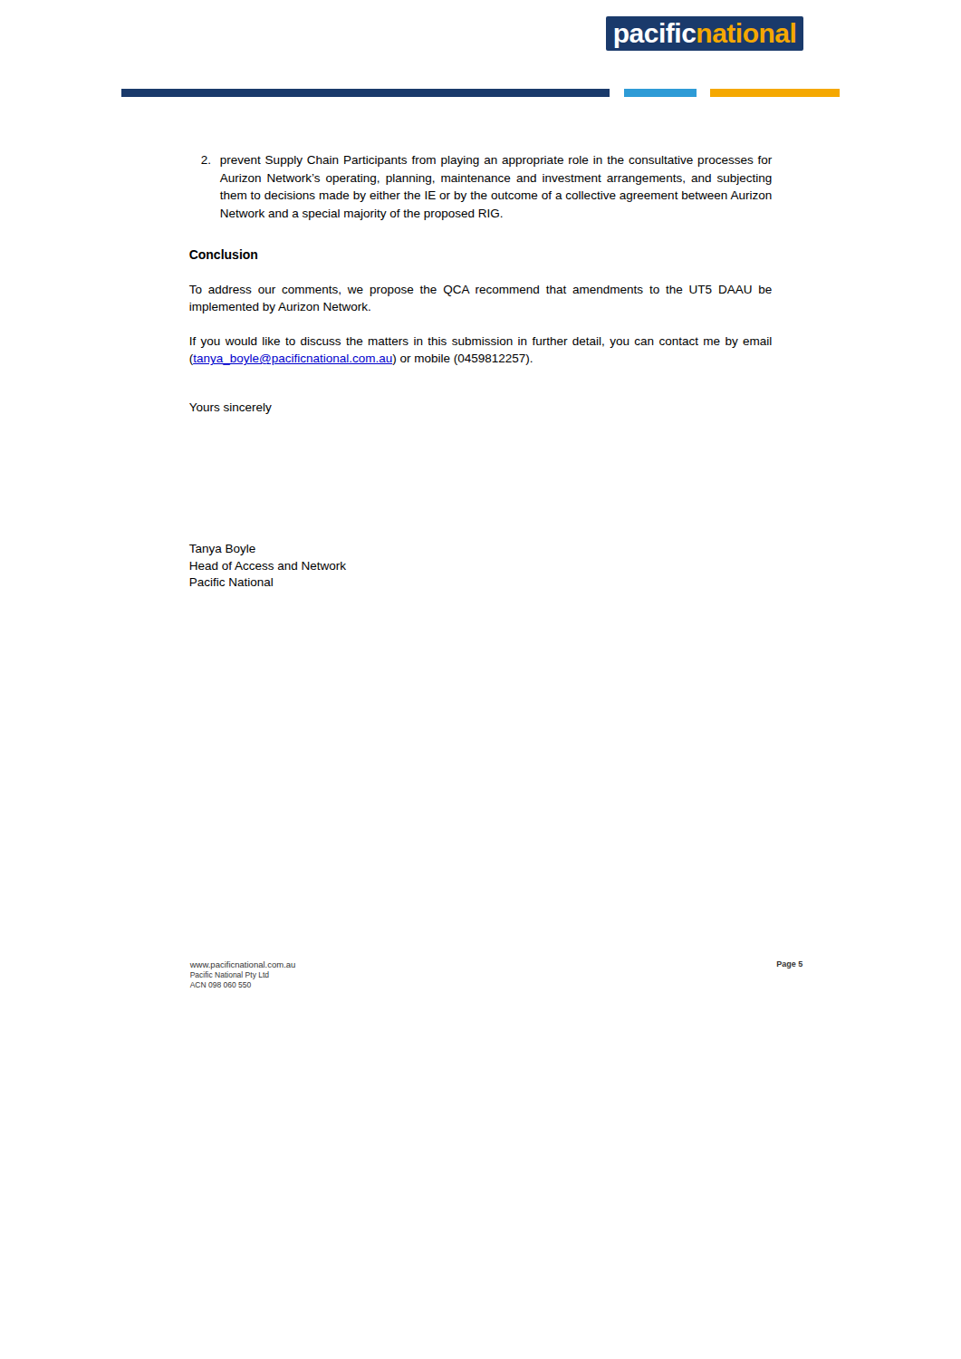pacific national
prevent Supply Chain Participants from playing an appropriate role in the consultative processes for Aurizon Network’s operating, planning, maintenance and investment arrangements, and subjecting them to decisions made by either the IE or by the outcome of a collective agreement between Aurizon Network and a special majority of the proposed RIG.
Conclusion
To address our comments, we propose the QCA recommend that amendments to the UT5 DAAU be implemented by Aurizon Network.
If you would like to discuss the matters in this submission in further detail, you can contact me by email (tanya_boyle@pacificnational.com.au) or mobile (0459812257).
Yours sincerely
Tanya Boyle
Head of Access and Network
Pacific National
| www.pacificnational.com.au Pacific National Pty Ltd ACN 098 060 550 | Page 5 |